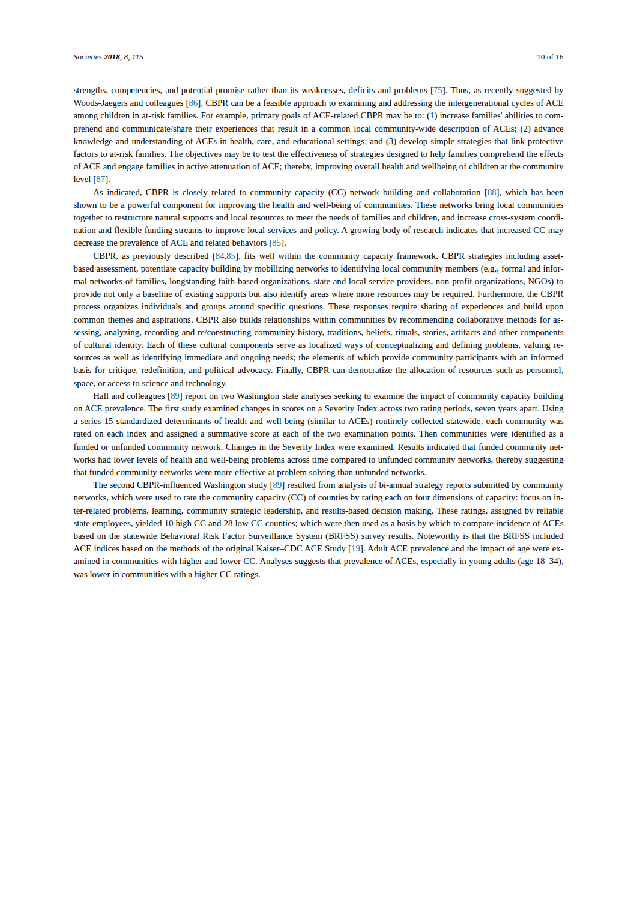Societies 2018, 8, 115 10 of 16
strengths, competencies, and potential promise rather than its weaknesses, deficits and problems [75]. Thus, as recently suggested by Woods-Jaegers and colleagues [86], CBPR can be a feasible approach to examining and addressing the intergenerational cycles of ACE among children in at-risk families. For example, primary goals of ACE-related CBPR may be to: (1) increase families' abilities to comprehend and communicate/share their experiences that result in a common local community-wide description of ACEs; (2) advance knowledge and understanding of ACEs in health, care, and educational settings; and (3) develop simple strategies that link protective factors to at-risk families. The objectives may be to test the effectiveness of strategies designed to help families comprehend the effects of ACE and engage families in active attenuation of ACE; thereby, improving overall health and wellbeing of children at the community level [87].
As indicated, CBPR is closely related to community capacity (CC) network building and collaboration [88], which has been shown to be a powerful component for improving the health and well-being of communities. These networks bring local communities together to restructure natural supports and local resources to meet the needs of families and children, and increase cross-system coordination and flexible funding streams to improve local services and policy. A growing body of research indicates that increased CC may decrease the prevalence of ACE and related behaviors [85].
CBPR, as previously described [84,85], fits well within the community capacity framework. CBPR strategies including asset-based assessment, potentiate capacity building by mobilizing networks to identifying local community members (e.g., formal and informal networks of families, longstanding faith-based organizations, state and local service providers, non-profit organizations, NGOs) to provide not only a baseline of existing supports but also identify areas where more resources may be required. Furthermore, the CBPR process organizes individuals and groups around specific questions. These responses require sharing of experiences and build upon common themes and aspirations. CBPR also builds relationships within communities by recommending collaborative methods for assessing, analyzing, recording and re/constructing community history, traditions, beliefs, rituals, stories, artifacts and other components of cultural identity. Each of these cultural components serve as localized ways of conceptualizing and defining problems, valuing resources as well as identifying immediate and ongoing needs; the elements of which provide community participants with an informed basis for critique, redefinition, and political advocacy. Finally, CBPR can democratize the allocation of resources such as personnel, space, or access to science and technology.
Hall and colleagues [89] report on two Washington state analyses seeking to examine the impact of community capacity building on ACE prevalence. The first study examined changes in scores on a Severity Index across two rating periods, seven years apart. Using a series 15 standardized determinants of health and well-being (similar to ACEs) routinely collected statewide, each community was rated on each index and assigned a summative score at each of the two examination points. Then communities were identified as a funded or unfunded community network. Changes in the Severity Index were examined. Results indicated that funded community networks had lower levels of health and well-being problems across time compared to unfunded community networks, thereby suggesting that funded community networks were more effective at problem solving than unfunded networks.
The second CBPR-influenced Washington study [89] resulted from analysis of bi-annual strategy reports submitted by community networks, which were used to rate the community capacity (CC) of counties by rating each on four dimensions of capacity: focus on inter-related problems, learning, community strategic leadership, and results-based decision making. These ratings, assigned by reliable state employees, yielded 10 high CC and 28 low CC counties; which were then used as a basis by which to compare incidence of ACEs based on the statewide Behavioral Risk Factor Surveillance System (BRFSS) survey results. Noteworthy is that the BRFSS included ACE indices based on the methods of the original Kaiser–CDC ACE Study [19]. Adult ACE prevalence and the impact of age were examined in communities with higher and lower CC. Analyses suggests that prevalence of ACEs, especially in young adults (age 18–34), was lower in communities with a higher CC ratings.